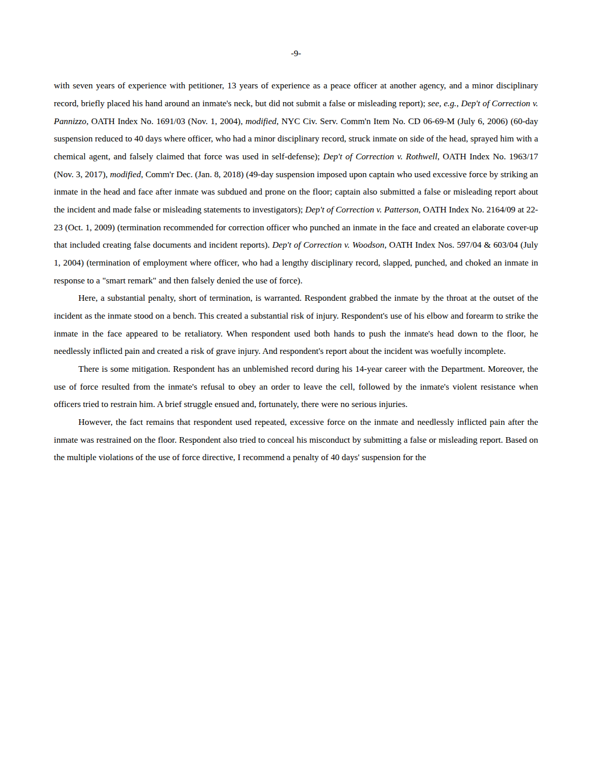-9-
with seven years of experience with petitioner, 13 years of experience as a peace officer at another agency, and a minor disciplinary record, briefly placed his hand around an inmate's neck, but did not submit a false or misleading report); see, e.g., Dep't of Correction v. Pannizzo, OATH Index No. 1691/03 (Nov. 1, 2004), modified, NYC Civ. Serv. Comm'n Item No. CD 06-69-M (July 6, 2006) (60-day suspension reduced to 40 days where officer, who had a minor disciplinary record, struck inmate on side of the head, sprayed him with a chemical agent, and falsely claimed that force was used in self-defense); Dep't of Correction v. Rothwell, OATH Index No. 1963/17 (Nov. 3, 2017), modified, Comm'r Dec. (Jan. 8, 2018) (49-day suspension imposed upon captain who used excessive force by striking an inmate in the head and face after inmate was subdued and prone on the floor; captain also submitted a false or misleading report about the incident and made false or misleading statements to investigators); Dep't of Correction v. Patterson, OATH Index No. 2164/09 at 22-23 (Oct. 1, 2009) (termination recommended for correction officer who punched an inmate in the face and created an elaborate cover-up that included creating false documents and incident reports). Dep't of Correction v. Woodson, OATH Index Nos. 597/04 & 603/04 (July 1, 2004) (termination of employment where officer, who had a lengthy disciplinary record, slapped, punched, and choked an inmate in response to a "smart remark" and then falsely denied the use of force).
Here, a substantial penalty, short of termination, is warranted. Respondent grabbed the inmate by the throat at the outset of the incident as the inmate stood on a bench. This created a substantial risk of injury. Respondent's use of his elbow and forearm to strike the inmate in the face appeared to be retaliatory. When respondent used both hands to push the inmate's head down to the floor, he needlessly inflicted pain and created a risk of grave injury. And respondent's report about the incident was woefully incomplete.
There is some mitigation. Respondent has an unblemished record during his 14-year career with the Department. Moreover, the use of force resulted from the inmate's refusal to obey an order to leave the cell, followed by the inmate's violent resistance when officers tried to restrain him. A brief struggle ensued and, fortunately, there were no serious injuries.
However, the fact remains that respondent used repeated, excessive force on the inmate and needlessly inflicted pain after the inmate was restrained on the floor. Respondent also tried to conceal his misconduct by submitting a false or misleading report. Based on the multiple violations of the use of force directive, I recommend a penalty of 40 days' suspension for the